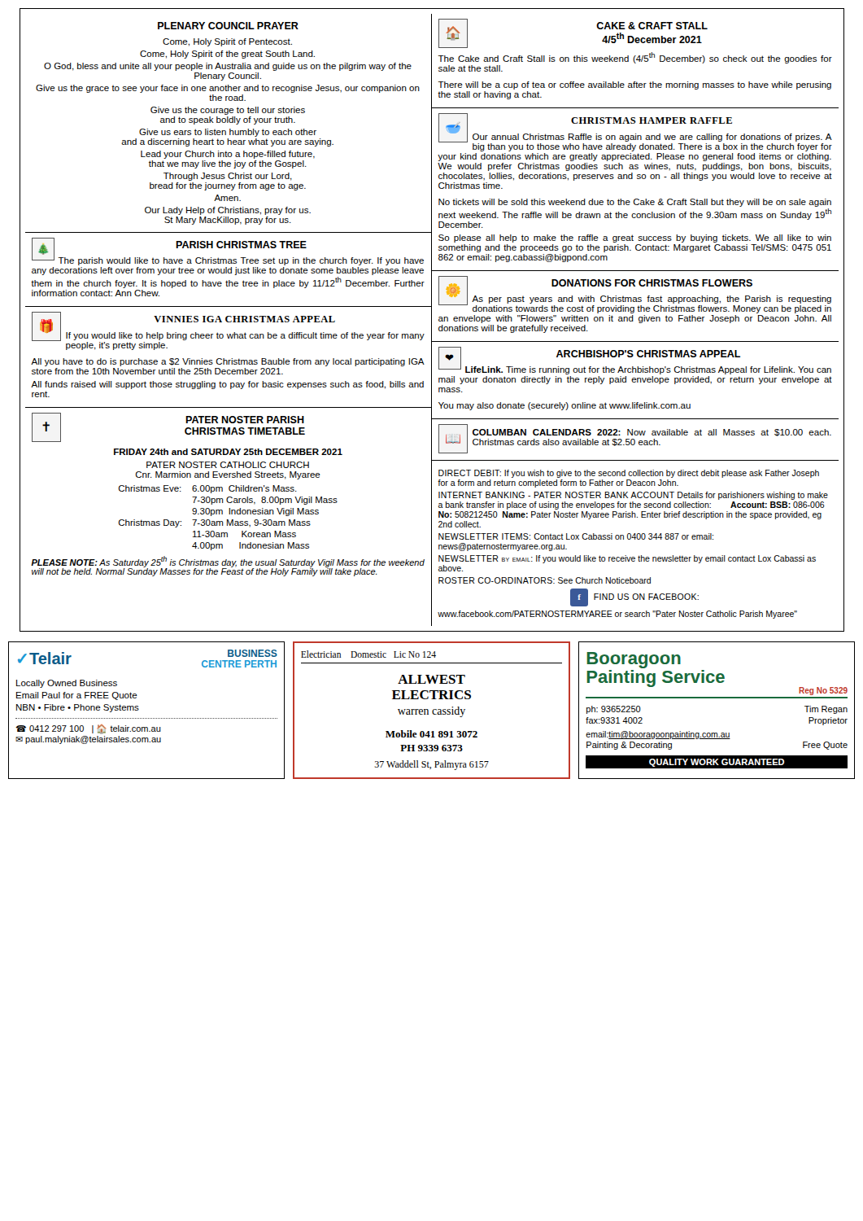PLENARY COUNCIL PRAYER
Come, Holy Spirit of Pentecost.
Come, Holy Spirit of the great South Land.
O God, bless and unite all your people in Australia and guide us on the pilgrim way of the Plenary Council.
Give us the grace to see your face in one another and to recognise Jesus, our companion on the road.
Give us the courage to tell our stories
and to speak boldly of your truth.
Give us ears to listen humbly to each other
and a discerning heart to hear what you are saying.
Lead your Church into a hope-filled future,
that we may live the joy of the Gospel.
Through Jesus Christ our Lord,
bread for the journey from age to age.
Amen.
Our Lady Help of Christians, pray for us.
St Mary MacKillop, pray for us.
🎄
PARISH CHRISTMAS TREE
The parish would like to have a Christmas Tree set up in the church foyer. If you have any decorations left over from your tree or would just like to donate some baubles please leave them in the church foyer. It is hoped to have the tree in place by 11/12th December. Further information contact: Ann Chew.
🎁
VINNIES IGA CHRISTMAS APPEAL
If you would like to help bring cheer to what can be a difficult time of the year for many people, it's pretty simple.
All you have to do is purchase a $2 Vinnies Christmas Bauble from any local participating IGA store from the 10th November until the 25th December 2021.
All funds raised will support those struggling to pay for basic expenses such as food, bills and rent.
✝
PATER NOSTER PARISH
CHRISTMAS TIMETABLE
FRIDAY 24th and SATURDAY 25th DECEMBER 2021
PATER NOSTER CATHOLIC CHURCH
Cnr. Marmion and Evershed Streets, Myaree
| Christmas Eve: | 6.00pm Children's Mass. |
| | 7-30pm Carols, 8.00pm Vigil Mass |
| | 9.30pm Indonesian Vigil Mass |
| Christmas Day: | 7-30am Mass, 9-30am Mass |
| | 11-30am Korean Mass |
| | 4.00pm Indonesian Mass |
PLEASE NOTE: As Saturday 25th is Christmas day, the usual Saturday Vigil Mass for the weekend will not be held. Normal Sunday Masses for the Feast of the Holy Family will take place.
🏠
CAKE & CRAFT STALL
4/5th December 2021
The Cake and Craft Stall is on this weekend (4/5th December) so check out the goodies for sale at the stall.
There will be a cup of tea or coffee available after the morning masses to have while perusing the stall or having a chat.
🥣
CHRISTMAS HAMPER RAFFLE
Our annual Christmas Raffle is on again and we are calling for donations of prizes. A big than you to those who have already donated. There is a box in the church foyer for your kind donations which are greatly appreciated. Please no general food items or clothing. We would prefer Christmas goodies such as wines, nuts, puddings, bon bons, biscuits, chocolates, lollies, decorations, preserves and so on - all things you would love to receive at Christmas time.
No tickets will be sold this weekend due to the Cake & Craft Stall but they will be on sale again next weekend. The raffle will be drawn at the conclusion of the 9.30am mass on Sunday 19th December.
So please all help to make the raffle a great success by buying tickets. We all like to win something and the proceeds go to the parish. Contact: Margaret Cabassi Tel/SMS: 0475 051 862 or email: peg.cabassi@bigpond.com
🌼
DONATIONS FOR CHRISTMAS FLOWERS
As per past years and with Christmas fast approaching, the Parish is requesting donations towards the cost of providing the Christmas flowers. Money can be placed in an envelope with "Flowers" written on it and given to Father Joseph or Deacon John. All donations will be gratefully received.
❤
ARCHBISHOP'S CHRISTMAS APPEAL
LifeLink. Time is running out for the Archbishop's Christmas Appeal for Lifelink. You can mail your donaton directly in the reply paid envelope provided, or return your envelope at mass.
You may also donate (securely) online at www.lifelink.com.au
📖
COLUMBAN CALENDARS 2022: Now available at all Masses at $10.00 each. Christmas cards also available at $2.50 each.
DIRECT DEBIT: If you wish to give to the second collection by direct debit please ask Father Joseph for a form and return completed form to Father or Deacon John.
INTERNET BANKING - PATER NOSTER BANK ACCOUNT Details for parishioners wishing to make a bank transfer in place of using the envelopes for the second collection: Account: BSB: 086-006 No: 508212450 Name: Pater Noster Myaree Parish. Enter brief description in the space provided, eg 2nd collect.
NEWSLETTER ITEMS: Contact Lox Cabassi on 0400 344 887 or email: news@paternostermyaree.org.au.
NEWSLETTER by email: If you would like to receive the newsletter by email contact Lox Cabassi as above.
ROSTER CO-ORDINATORS: See Church Noticeboard
f FIND US ON FACEBOOK:
www.facebook.com/PATERNOSTERMYAREE or search "Pater Noster Catholic Parish Myaree"
BUSINESS
CENTRE PERTH
✓Telair
Locally Owned Business
Email Paul for a FREE Quote
NBN • Fibre • Phone Systems
☎ 0412 297 100 | 🏠 telair.com.au
✉ paul.malyniak@telairsales.com.au
Electrician Domestic Lic No 124
ALLWEST
ELECTRICS
warren cassidy
Mobile 041 891 3072
PH 9339 6373
37 Waddell St, Palmyra 6157
Booragoon
Painting Service
Reg No 5329
| ph: 93652250 | Tim Regan |
| fax:9331 4002 | Proprietor |
email:tim@booragoonpainting.com.au
| Painting & Decorating | Free Quote |
QUALITY WORK GUARANTEED